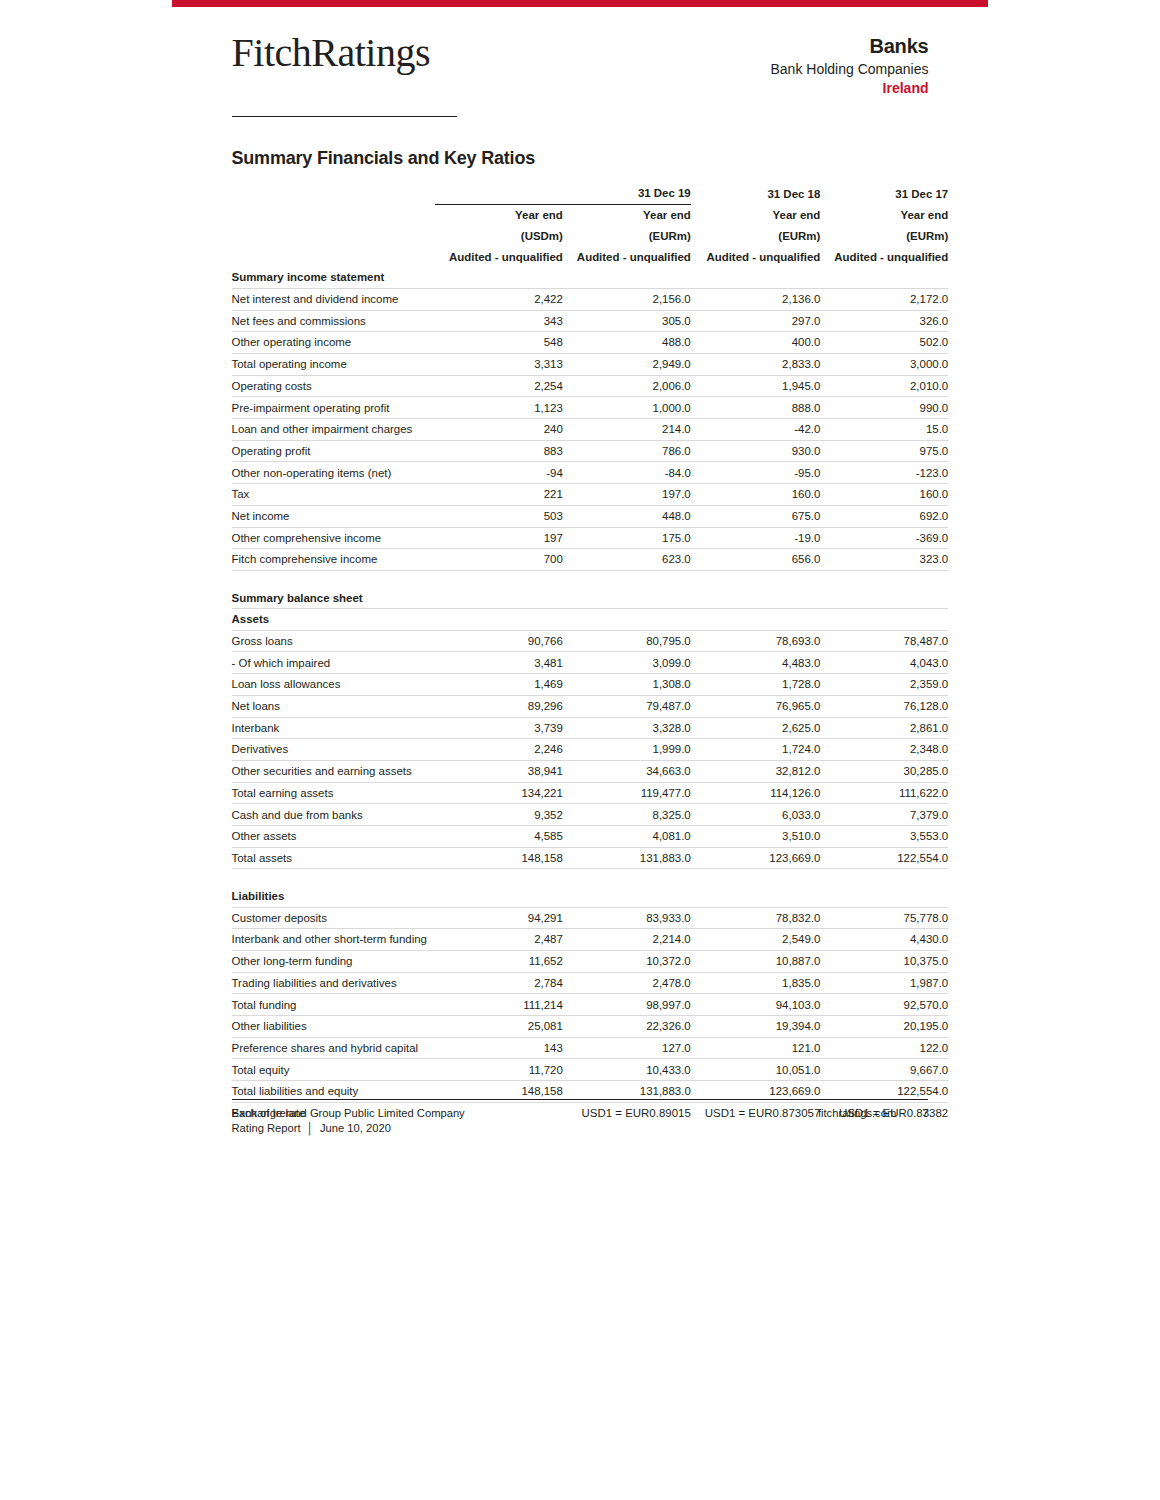Fitch Ratings
Banks
Bank Holding Companies
Ireland
Summary Financials and Key Ratios
| | 31 Dec 19 | 31 Dec 18 | 31 Dec 17 |
| | Year end | Year end | Year end | Year end |
| | (USDm) | (EURm) | (EURm) | (EURm) |
| | Audited - unqualified | Audited - unqualified | Audited - unqualified | Audited - unqualified |
| Summary income statement | | | | |
| Net interest and dividend income | 2,422 | 2,156.0 | 2,136.0 | 2,172.0 |
| Net fees and commissions | 343 | 305.0 | 297.0 | 326.0 |
| Other operating income | 548 | 488.0 | 400.0 | 502.0 |
| Total operating income | 3,313 | 2,949.0 | 2,833.0 | 3,000.0 |
| Operating costs | 2,254 | 2,006.0 | 1,945.0 | 2,010.0 |
| Pre-impairment operating profit | 1,123 | 1,000.0 | 888.0 | 990.0 |
| Loan and other impairment charges | 240 | 214.0 | -42.0 | 15.0 |
| Operating profit | 883 | 786.0 | 930.0 | 975.0 |
| Other non-operating items (net) | -94 | -84.0 | -95.0 | -123.0 |
| Tax | 221 | 197.0 | 160.0 | 160.0 |
| Net income | 503 | 448.0 | 675.0 | 692.0 |
| Other comprehensive income | 197 | 175.0 | -19.0 | -369.0 |
| Fitch comprehensive income | 700 | 623.0 | 656.0 | 323.0 |
| Summary balance sheet | | | | |
| Assets | | | | |
| Gross loans | 90,766 | 80,795.0 | 78,693.0 | 78,487.0 |
| - Of which impaired | 3,481 | 3,099.0 | 4,483.0 | 4,043.0 |
| Loan loss allowances | 1,469 | 1,308.0 | 1,728.0 | 2,359.0 |
| Net loans | 89,296 | 79,487.0 | 76,965.0 | 76,128.0 |
| Interbank | 3,739 | 3,328.0 | 2,625.0 | 2,861.0 |
| Derivatives | 2,246 | 1,999.0 | 1,724.0 | 2,348.0 |
| Other securities and earning assets | 38,941 | 34,663.0 | 32,812.0 | 30,285.0 |
| Total earning assets | 134,221 | 119,477.0 | 114,126.0 | 111,622.0 |
| Cash and due from banks | 9,352 | 8,325.0 | 6,033.0 | 7,379.0 |
| Other assets | 4,585 | 4,081.0 | 3,510.0 | 3,553.0 |
| Total assets | 148,158 | 131,883.0 | 123,669.0 | 122,554.0 |
| Liabilities | | | | |
| Customer deposits | 94,291 | 83,933.0 | 78,832.0 | 75,778.0 |
| Interbank and other short-term funding | 2,487 | 2,214.0 | 2,549.0 | 4,430.0 |
| Other long-term funding | 11,652 | 10,372.0 | 10,887.0 | 10,375.0 |
| Trading liabilities and derivatives | 2,784 | 2,478.0 | 1,835.0 | 1,987.0 |
| Total funding | 111,214 | 98,997.0 | 94,103.0 | 92,570.0 |
| Other liabilities | 25,081 | 22,326.0 | 19,394.0 | 20,195.0 |
| Preference shares and hybrid capital | 143 | 127.0 | 121.0 | 122.0 |
| Total equity | 11,720 | 10,433.0 | 10,051.0 | 9,667.0 |
| Total liabilities and equity | 148,158 | 131,883.0 | 123,669.0 | 122,554.0 |
| Exchange rate | | USD1 = EUR0.89015 | USD1 = EUR0.873057 | USD1 = EUR0.83382 |
Bank of Ireland Group Public Limited Company
Rating Report │ June 10, 2020
fitchratings.com7